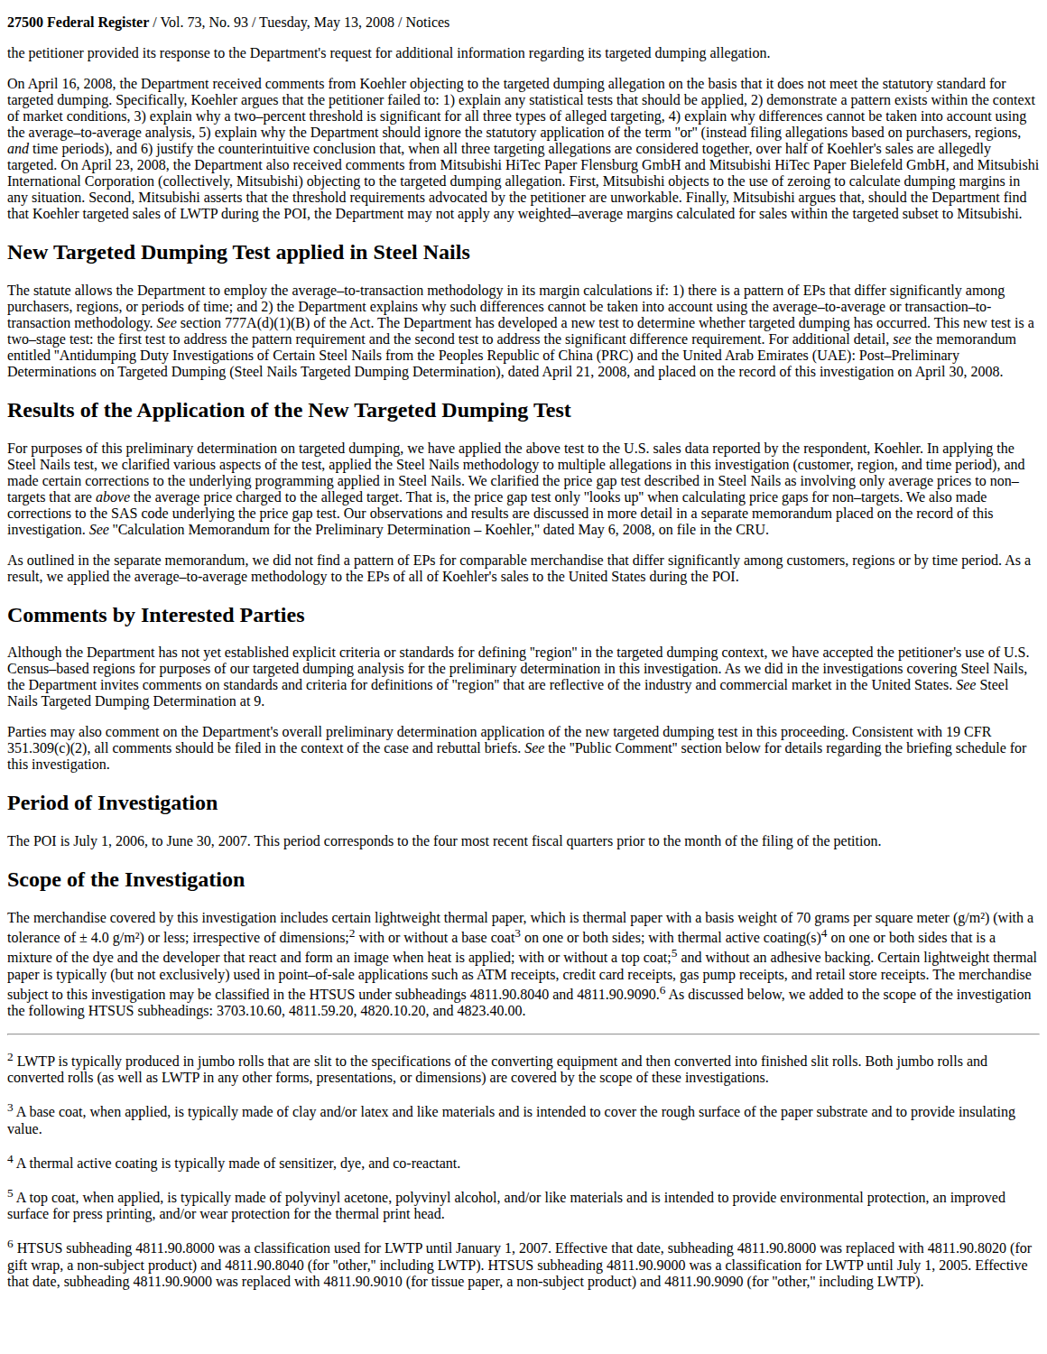27500 Federal Register / Vol. 73, No. 93 / Tuesday, May 13, 2008 / Notices
the petitioner provided its response to the Department's request for additional information regarding its targeted dumping allegation.
On April 16, 2008, the Department received comments from Koehler objecting to the targeted dumping allegation on the basis that it does not meet the statutory standard for targeted dumping. Specifically, Koehler argues that the petitioner failed to: 1) explain any statistical tests that should be applied, 2) demonstrate a pattern exists within the context of market conditions, 3) explain why a two–percent threshold is significant for all three types of alleged targeting, 4) explain why differences cannot be taken into account using the average–to-average analysis, 5) explain why the Department should ignore the statutory application of the term ''or'' (instead filing allegations based on purchasers, regions, and time periods), and 6) justify the counterintuitive conclusion that, when all three targeting allegations are considered together, over half of Koehler's sales are allegedly targeted. On April 23, 2008, the Department also received comments from Mitsubishi HiTec Paper Flensburg GmbH and Mitsubishi HiTec Paper Bielefeld GmbH, and Mitsubishi International Corporation (collectively, Mitsubishi) objecting to the targeted dumping allegation. First, Mitsubishi objects to the use of zeroing to calculate dumping margins in any situation. Second, Mitsubishi asserts that the threshold requirements advocated by the petitioner are unworkable. Finally, Mitsubishi argues that, should the Department find that Koehler targeted sales of LWTP during the POI, the Department may not apply any weighted–average margins calculated for sales within the targeted subset to Mitsubishi.
New Targeted Dumping Test applied in Steel Nails
The statute allows the Department to employ the average–to-transaction methodology in its margin calculations if: 1) there is a pattern of EPs that differ significantly among purchasers, regions, or periods of time; and 2) the Department explains why such differences cannot be taken into account using the average–to-average or transaction–to-transaction methodology. See section 777A(d)(1)(B) of the Act. The Department has developed a new test to determine whether targeted dumping has occurred. This new test is a two–stage test: the first test to address the pattern requirement and the second test to address the significant difference requirement. For additional detail, see the memorandum entitled ''Antidumping Duty Investigations of Certain Steel Nails from the Peoples Republic of China (PRC) and the United Arab Emirates (UAE): Post–Preliminary Determinations on Targeted Dumping (Steel Nails Targeted Dumping Determination), dated April 21, 2008, and placed on the record of this investigation on April 30, 2008.
Results of the Application of the New Targeted Dumping Test
For purposes of this preliminary determination on targeted dumping, we have applied the above test to the U.S. sales data reported by the respondent, Koehler. In applying the Steel Nails test, we clarified various aspects of the test, applied the Steel Nails methodology to multiple allegations in this investigation (customer, region, and time period), and made certain corrections to the underlying programming applied in Steel Nails. We clarified the price gap test described in Steel Nails as involving only average prices to non–targets that are above the average price charged to the alleged target. That is, the price gap test only ''looks up'' when calculating price gaps for non–targets. We also made corrections to the SAS code underlying the price gap test. Our observations and results are discussed in more detail in a separate memorandum placed on the record of this investigation. See ''Calculation Memorandum for the Preliminary Determination – Koehler,'' dated May 6, 2008, on file in the CRU.
As outlined in the separate memorandum, we did not find a pattern of EPs for comparable merchandise that differ significantly among customers, regions or by time period. As a result, we applied the average–to-average methodology to the EPs of all of Koehler's sales to the United States during the POI.
Comments by Interested Parties
Although the Department has not yet established explicit criteria or standards for defining ''region'' in the targeted dumping context, we have accepted the petitioner's use of U.S. Census–based regions for purposes of our targeted dumping analysis for the preliminary determination in this investigation. As we did in the investigations covering Steel Nails, the Department invites comments on standards and criteria for definitions of ''region'' that are reflective of the industry and commercial market in the United States. See Steel Nails Targeted Dumping Determination at 9.
Parties may also comment on the Department's overall preliminary determination application of the new targeted dumping test in this proceeding. Consistent with 19 CFR 351.309(c)(2), all comments should be filed in the context of the case and rebuttal briefs. See the ''Public Comment'' section below for details regarding the briefing schedule for this investigation.
Period of Investigation
The POI is July 1, 2006, to June 30, 2007. This period corresponds to the four most recent fiscal quarters prior to the month of the filing of the petition.
Scope of the Investigation
The merchandise covered by this investigation includes certain lightweight thermal paper, which is thermal paper with a basis weight of 70 grams per square meter (g/m²) (with a tolerance of ± 4.0 g/m²) or less; irrespective of dimensions;2 with or without a base coat3 on one or both sides; with thermal active coating(s)4 on one or both sides that is a mixture of the dye and the developer that react and form an image when heat is applied; with or without a top coat;5 and without an adhesive backing. Certain lightweight thermal paper is typically (but not exclusively) used in point–of-sale applications such as ATM receipts, credit card receipts, gas pump receipts, and retail store receipts. The merchandise subject to this investigation may be classified in the HTSUS under subheadings 4811.90.8040 and 4811.90.9090.6 As discussed below, we added to the scope of the investigation the following HTSUS subheadings: 3703.10.60, 4811.59.20, 4820.10.20, and 4823.40.00.
2 LWTP is typically produced in jumbo rolls that are slit to the specifications of the converting equipment and then converted into finished slit rolls. Both jumbo rolls and converted rolls (as well as LWTP in any other forms, presentations, or dimensions) are covered by the scope of these investigations.
3 A base coat, when applied, is typically made of clay and/or latex and like materials and is intended to cover the rough surface of the paper substrate and to provide insulating value.
4 A thermal active coating is typically made of sensitizer, dye, and co-reactant.
5 A top coat, when applied, is typically made of polyvinyl acetone, polyvinyl alcohol, and/or like materials and is intended to provide environmental protection, an improved surface for press printing, and/or wear protection for the thermal print head.
6 HTSUS subheading 4811.90.8000 was a classification used for LWTP until January 1, 2007. Effective that date, subheading 4811.90.8000 was replaced with 4811.90.8020 (for gift wrap, a non-subject product) and 4811.90.8040 (for ''other,'' including LWTP). HTSUS subheading 4811.90.9000 was a classification for LWTP until July 1, 2005. Effective that date, subheading 4811.90.9000 was replaced with 4811.90.9010 (for tissue paper, a non-subject product) and 4811.90.9090 (for ''other,'' including LWTP).